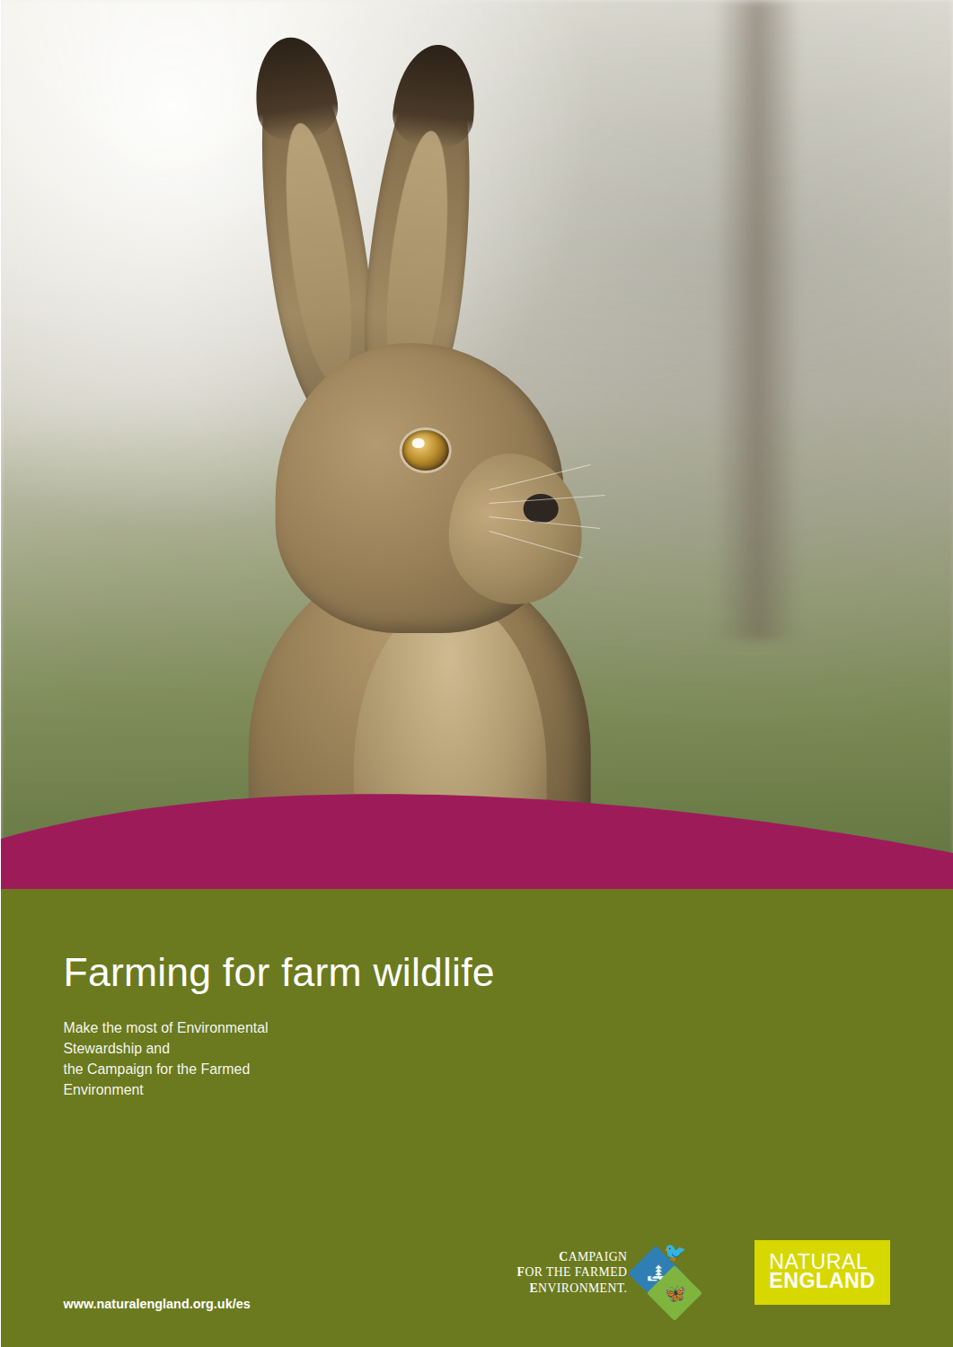Farming for farm wildlife
Make the most of Environmental Stewardship and
the Campaign for the Farmed Environment
www.naturalengland.org.uk/es
CAMPAIGN
FOR THE FARMED
ENVIRONMENT.
🐦
🏞
🦋
NATURAL ENGLAND